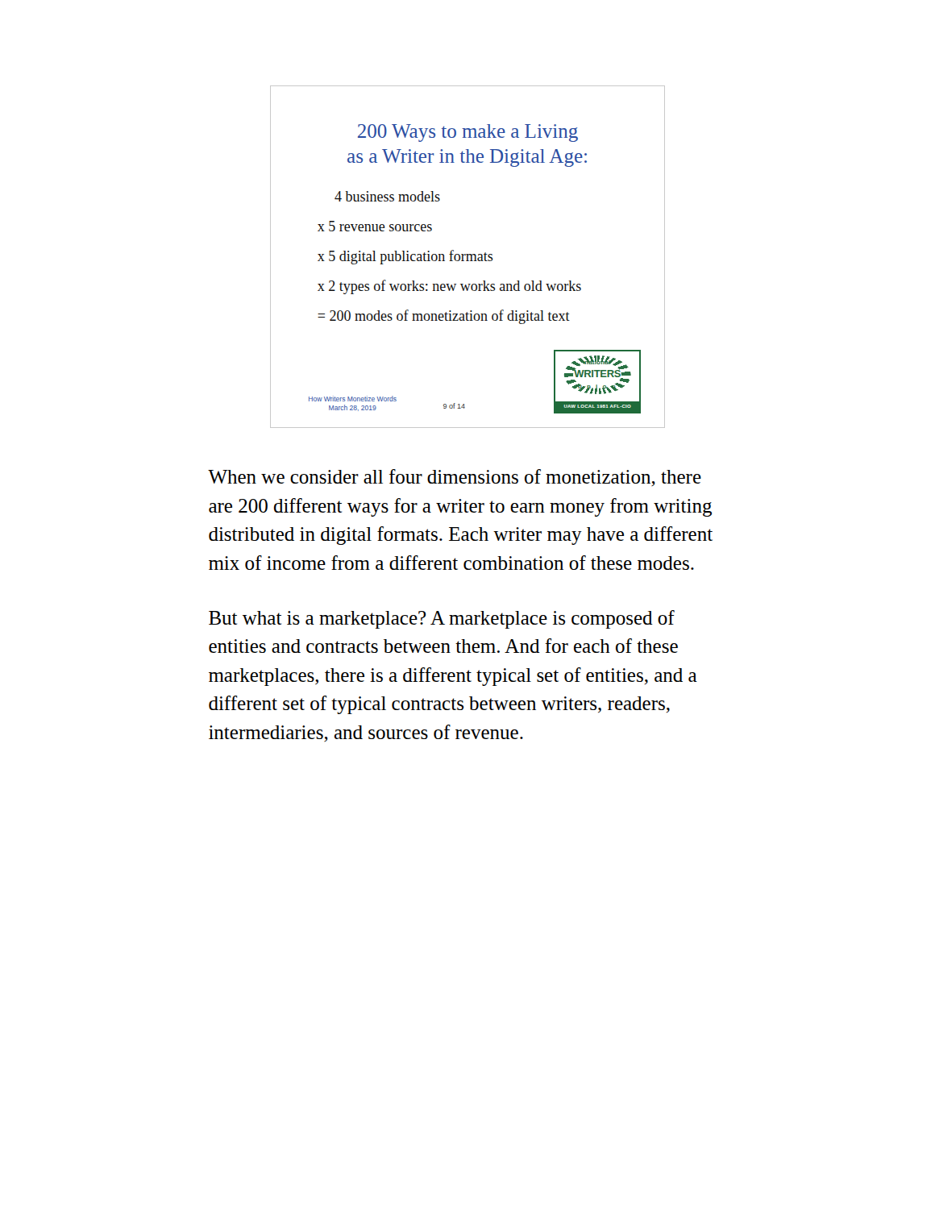200 Ways to make a Living
as a Writer in the Digital Age:
4 business models
x 5 revenue sources
x 5 digital publication formats
x 2 types of works: new works and old works
= 200 modes of monetization of digital text
How Writers Monetize Words
March 28, 2019
9 of 14
national
WRITERS
u n i o n
UAW LOCAL 1981 AFL-CIO
When we consider all four dimensions of monetization, there are 200 different ways for a writer to earn money from writing distributed in digital formats. Each writer may have a different mix of income from a different combination of these modes.
But what is a marketplace? A marketplace is composed of entities and contracts between them. And for each of these marketplaces, there is a different typical set of entities, and a different set of typical contracts between writers, readers, intermediaries, and sources of revenue.